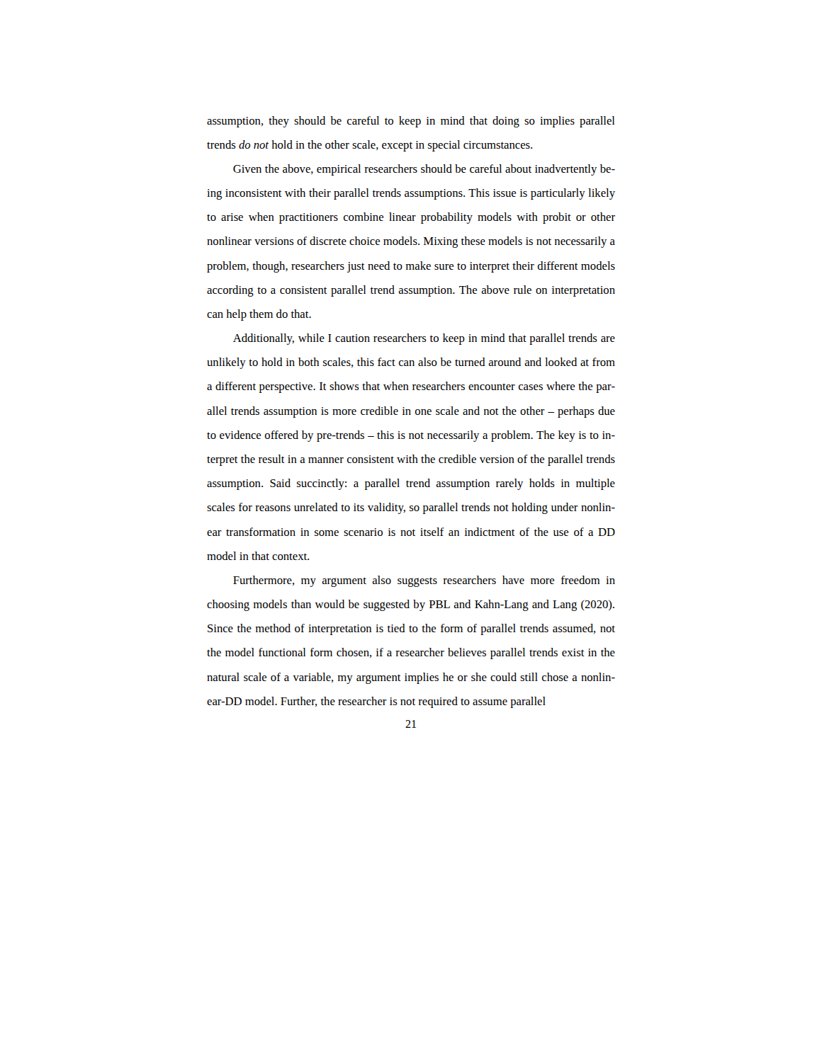assumption, they should be careful to keep in mind that doing so implies parallel trends do not hold in the other scale, except in special circumstances.
Given the above, empirical researchers should be careful about inadvertently being inconsistent with their parallel trends assumptions. This issue is particularly likely to arise when practitioners combine linear probability models with probit or other nonlinear versions of discrete choice models. Mixing these models is not necessarily a problem, though, researchers just need to make sure to interpret their different models according to a consistent parallel trend assumption. The above rule on interpretation can help them do that.
Additionally, while I caution researchers to keep in mind that parallel trends are unlikely to hold in both scales, this fact can also be turned around and looked at from a different perspective. It shows that when researchers encounter cases where the parallel trends assumption is more credible in one scale and not the other – perhaps due to evidence offered by pre-trends – this is not necessarily a problem. The key is to interpret the result in a manner consistent with the credible version of the parallel trends assumption. Said succinctly: a parallel trend assumption rarely holds in multiple scales for reasons unrelated to its validity, so parallel trends not holding under nonlinear transformation in some scenario is not itself an indictment of the use of a DD model in that context.
Furthermore, my argument also suggests researchers have more freedom in choosing models than would be suggested by PBL and Kahn-Lang and Lang (2020). Since the method of interpretation is tied to the form of parallel trends assumed, not the model functional form chosen, if a researcher believes parallel trends exist in the natural scale of a variable, my argument implies he or she could still chose a nonlinear-DD model. Further, the researcher is not required to assume parallel
21